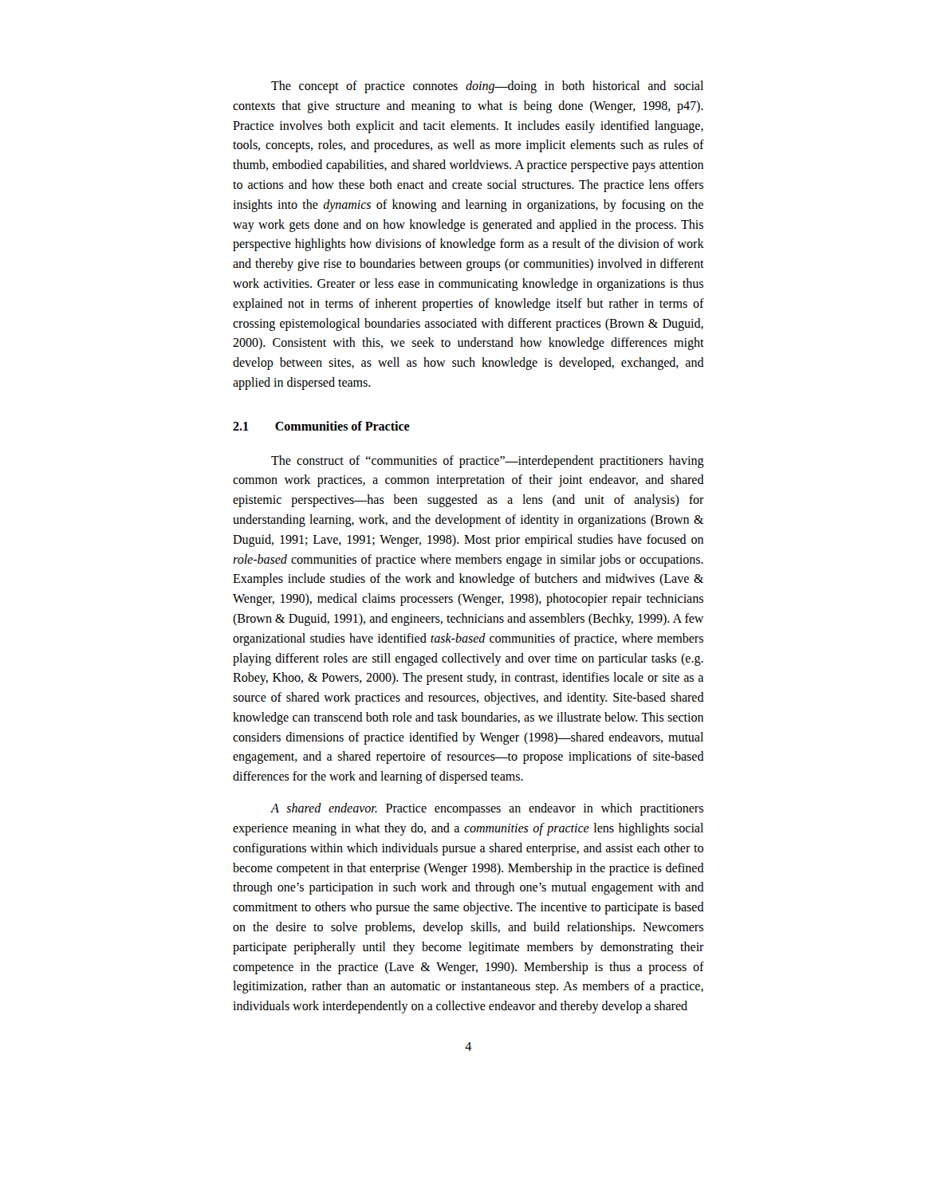The concept of practice connotes doing—doing in both historical and social contexts that give structure and meaning to what is being done (Wenger, 1998, p47). Practice involves both explicit and tacit elements. It includes easily identified language, tools, concepts, roles, and procedures, as well as more implicit elements such as rules of thumb, embodied capabilities, and shared worldviews. A practice perspective pays attention to actions and how these both enact and create social structures. The practice lens offers insights into the dynamics of knowing and learning in organizations, by focusing on the way work gets done and on how knowledge is generated and applied in the process. This perspective highlights how divisions of knowledge form as a result of the division of work and thereby give rise to boundaries between groups (or communities) involved in different work activities. Greater or less ease in communicating knowledge in organizations is thus explained not in terms of inherent properties of knowledge itself but rather in terms of crossing epistemological boundaries associated with different practices (Brown & Duguid, 2000). Consistent with this, we seek to understand how knowledge differences might develop between sites, as well as how such knowledge is developed, exchanged, and applied in dispersed teams.
2.1 Communities of Practice
The construct of “communities of practice”—interdependent practitioners having common work practices, a common interpretation of their joint endeavor, and shared epistemic perspectives—has been suggested as a lens (and unit of analysis) for understanding learning, work, and the development of identity in organizations (Brown & Duguid, 1991; Lave, 1991; Wenger, 1998). Most prior empirical studies have focused on role-based communities of practice where members engage in similar jobs or occupations. Examples include studies of the work and knowledge of butchers and midwives (Lave & Wenger, 1990), medical claims processers (Wenger, 1998), photocopier repair technicians (Brown & Duguid, 1991), and engineers, technicians and assemblers (Bechky, 1999). A few organizational studies have identified task-based communities of practice, where members playing different roles are still engaged collectively and over time on particular tasks (e.g. Robey, Khoo, & Powers, 2000). The present study, in contrast, identifies locale or site as a source of shared work practices and resources, objectives, and identity. Site-based shared knowledge can transcend both role and task boundaries, as we illustrate below. This section considers dimensions of practice identified by Wenger (1998)—shared endeavors, mutual engagement, and a shared repertoire of resources—to propose implications of site-based differences for the work and learning of dispersed teams.
A shared endeavor. Practice encompasses an endeavor in which practitioners experience meaning in what they do, and a communities of practice lens highlights social configurations within which individuals pursue a shared enterprise, and assist each other to become competent in that enterprise (Wenger 1998). Membership in the practice is defined through one’s participation in such work and through one’s mutual engagement with and commitment to others who pursue the same objective. The incentive to participate is based on the desire to solve problems, develop skills, and build relationships. Newcomers participate peripherally until they become legitimate members by demonstrating their competence in the practice (Lave & Wenger, 1990). Membership is thus a process of legitimization, rather than an automatic or instantaneous step. As members of a practice, individuals work interdependently on a collective endeavor and thereby develop a shared
4